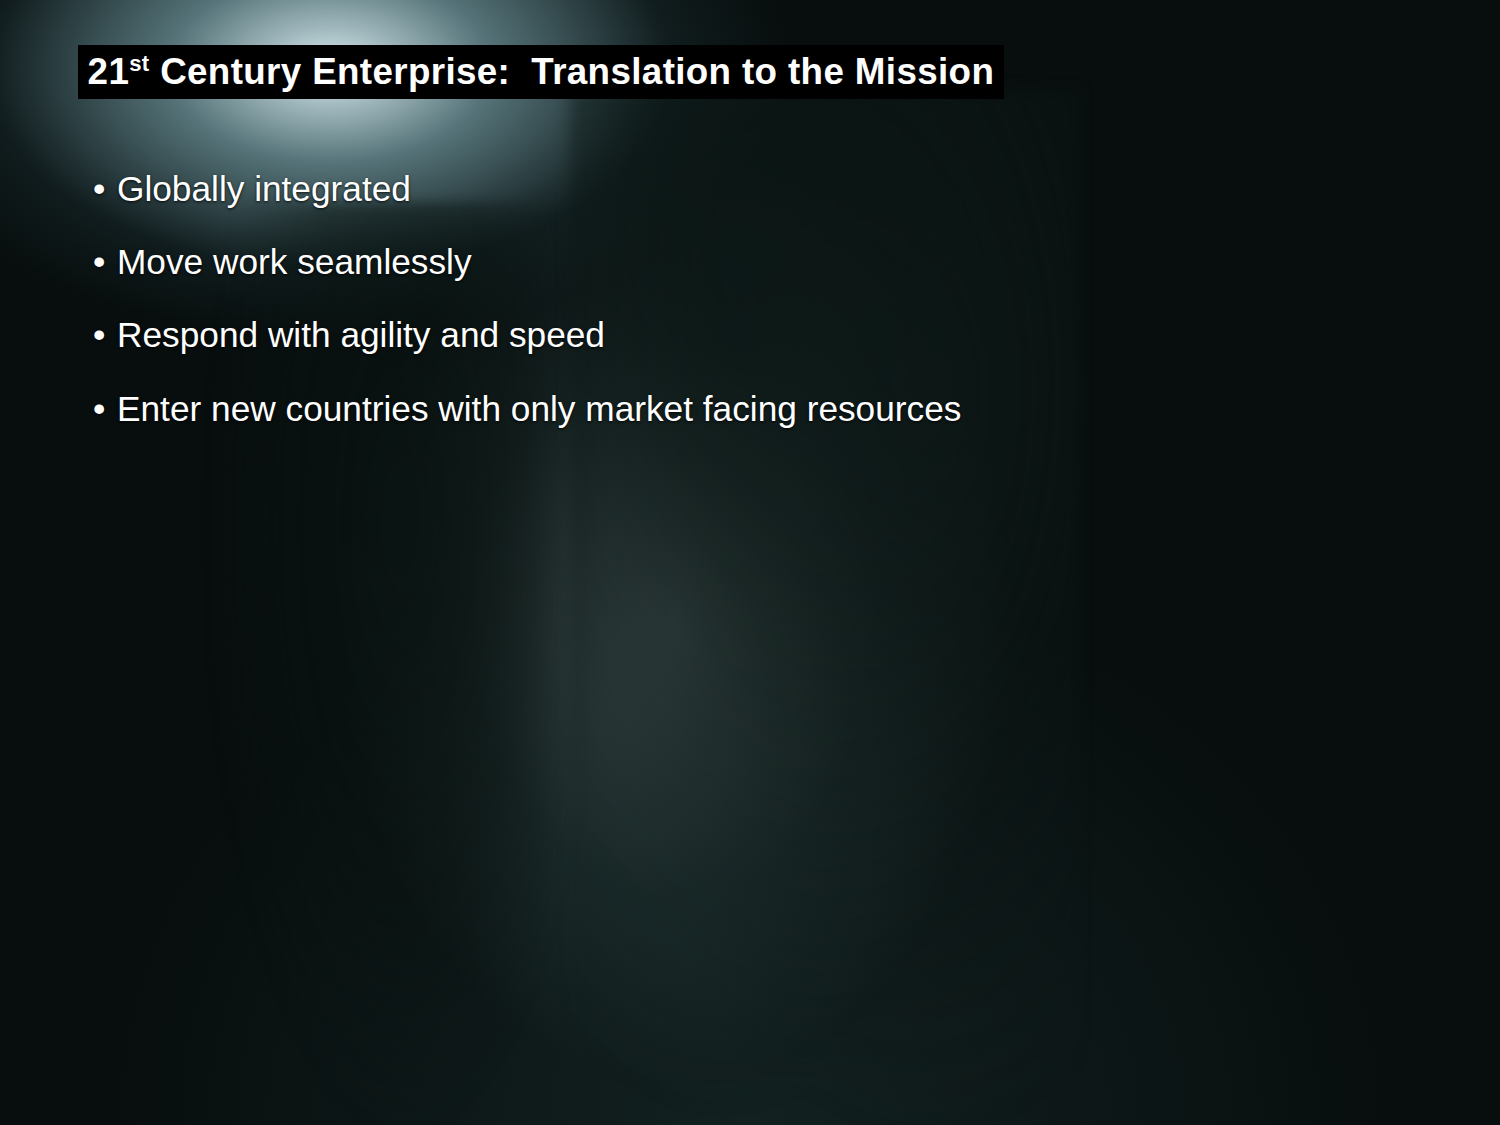21st Century Enterprise: Translation to the Mission
Globally integrated
Move work seamlessly
Respond with agility and speed
Enter new countries with only market facing resources